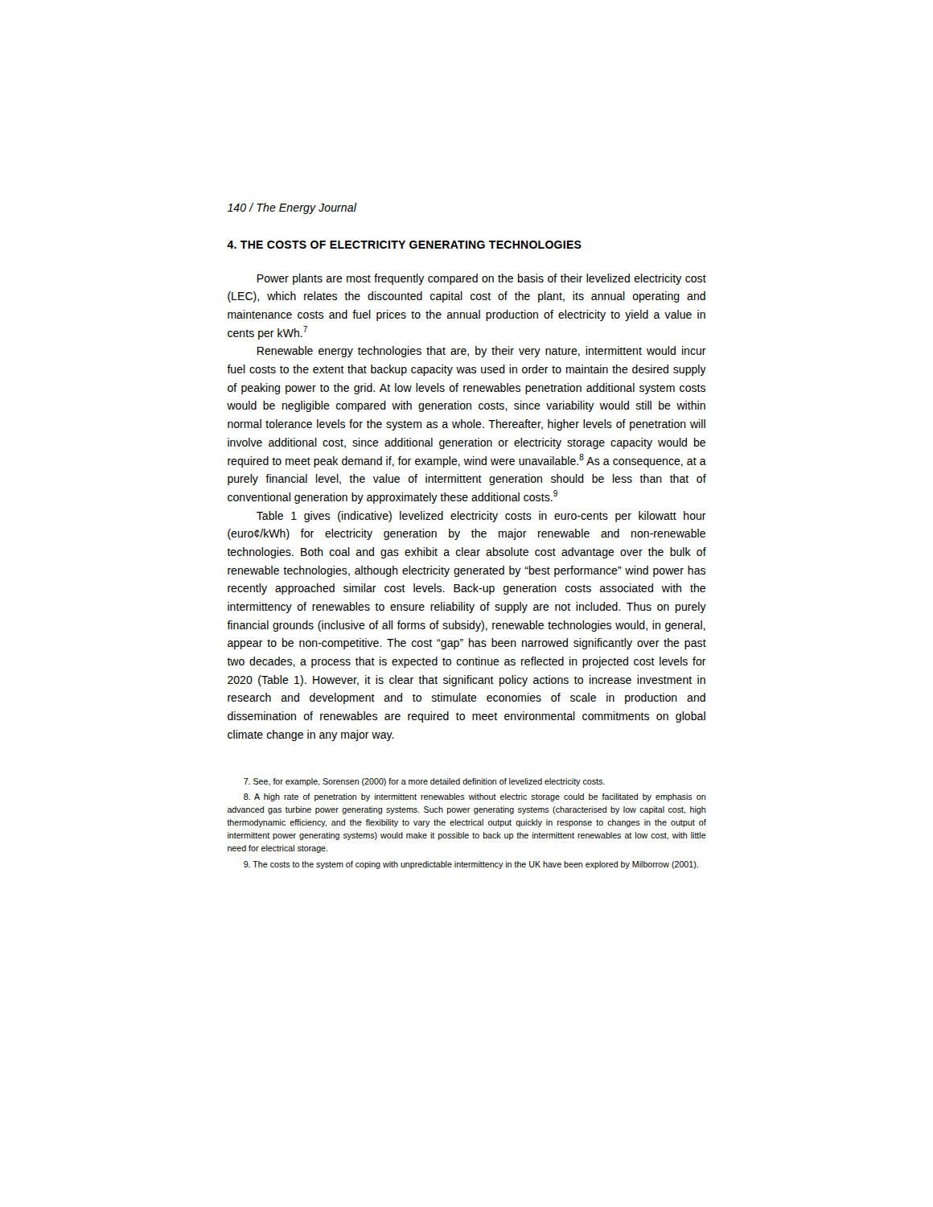140 / The Energy Journal
4. The Costs of Electricity Generating Technologies
Power plants are most frequently compared on the basis of their levelized electricity cost (LEC), which relates the discounted capital cost of the plant, its annual operating and maintenance costs and fuel prices to the annual production of electricity to yield a value in cents per kWh.7
Renewable energy technologies that are, by their very nature, intermittent would incur fuel costs to the extent that backup capacity was used in order to maintain the desired supply of peaking power to the grid. At low levels of renewables penetration additional system costs would be negligible compared with generation costs, since variability would still be within normal tolerance levels for the system as a whole. Thereafter, higher levels of penetration will involve additional cost, since additional generation or electricity storage capacity would be required to meet peak demand if, for example, wind were unavailable.8 As a consequence, at a purely financial level, the value of intermittent generation should be less than that of conventional generation by approximately these additional costs.9
Table 1 gives (indicative) levelized electricity costs in euro-cents per kilowatt hour (euro¢/kWh) for electricity generation by the major renewable and non-renewable technologies. Both coal and gas exhibit a clear absolute cost advantage over the bulk of renewable technologies, although electricity generated by “best performance” wind power has recently approached similar cost levels. Back-up generation costs associated with the intermittency of renewables to ensure reliability of supply are not included. Thus on purely financial grounds (inclusive of all forms of subsidy), renewable technologies would, in general, appear to be non-competitive. The cost “gap” has been narrowed significantly over the past two decades, a process that is expected to continue as reflected in projected cost levels for 2020 (Table 1). However, it is clear that significant policy actions to increase investment in research and development and to stimulate economies of scale in production and dissemination of renewables are required to meet environmental commitments on global climate change in any major way.
7. See, for example, Sorensen (2000) for a more detailed definition of levelized electricity costs.
8. A high rate of penetration by intermittent renewables without electric storage could be facilitated by emphasis on advanced gas turbine power generating systems. Such power generating systems (characterised by low capital cost, high thermodynamic efficiency, and the flexibility to vary the electrical output quickly in response to changes in the output of intermittent power generating systems) would make it possible to back up the intermittent renewables at low cost, with little need for electrical storage.
9. The costs to the system of coping with unpredictable intermittency in the UK have been explored by Milborrow (2001).